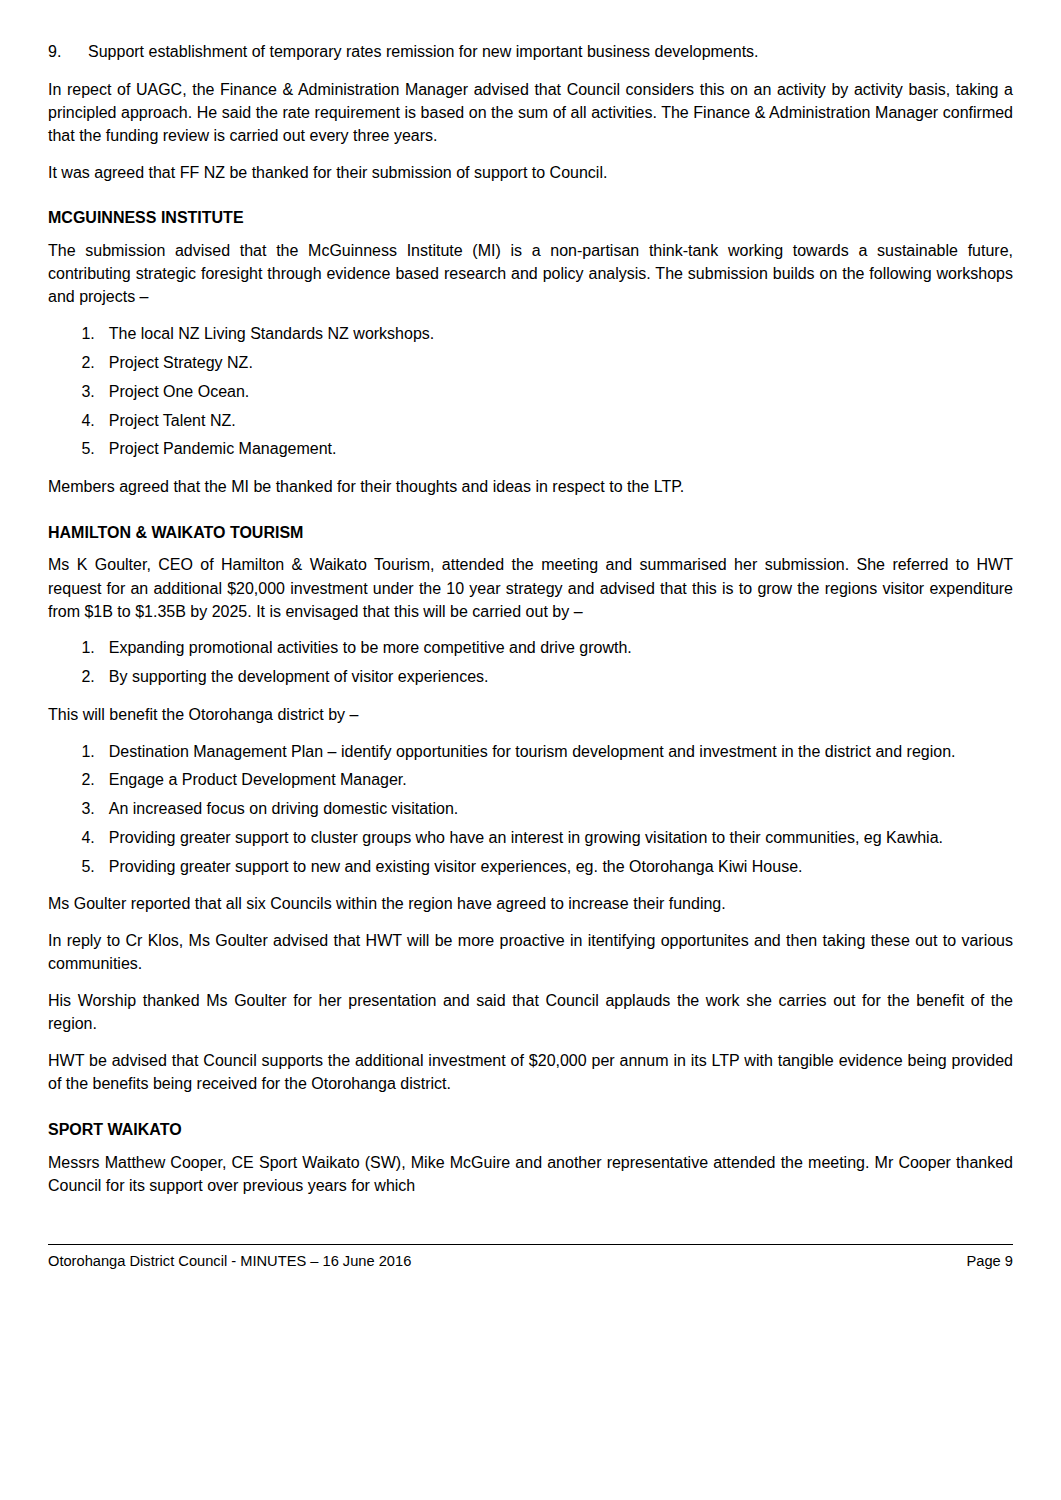9. Support establishment of temporary rates remission for new important business developments.
In repect of UAGC, the Finance & Administration Manager advised that Council considers this on an activity by activity basis, taking a principled approach. He said the rate requirement is based on the sum of all activities. The Finance & Administration Manager confirmed that the funding review is carried out every three years.
It was agreed that FF NZ be thanked for their submission of support to Council.
McGuinness Institute
The submission advised that the McGuinness Institute (MI) is a non-partisan think-tank working towards a sustainable future, contributing strategic foresight through evidence based research and policy analysis. The submission builds on the following workshops and projects –
The local NZ Living Standards NZ workshops.
Project Strategy NZ.
Project One Ocean.
Project Talent NZ.
Project Pandemic Management.
Members agreed that the MI be thanked for their thoughts and ideas in respect to the LTP.
Hamilton & Waikato Tourism
Ms K Goulter, CEO of Hamilton & Waikato Tourism, attended the meeting and summarised her submission. She referred to HWT request for an additional $20,000 investment under the 10 year strategy and advised that this is to grow the regions visitor expenditure from $1B to $1.35B by 2025. It is envisaged that this will be carried out by –
Expanding promotional activities to be more competitive and drive growth.
By supporting the development of visitor experiences.
This will benefit the Otorohanga district by –
Destination Management Plan – identify opportunities for tourism development and investment in the district and region.
Engage a Product Development Manager.
An increased focus on driving domestic visitation.
Providing greater support to cluster groups who have an interest in growing visitation to their communities, eg Kawhia.
Providing greater support to new and existing visitor experiences, eg. the Otorohanga Kiwi House.
Ms Goulter reported that all six Councils within the region have agreed to increase their funding.
In reply to Cr Klos, Ms Goulter advised that HWT will be more proactive in itentifying opportunites and then taking these out to various communities.
His Worship thanked Ms Goulter for her presentation and said that Council applauds the work she carries out for the benefit of the region.
HWT be advised that Council supports the additional investment of $20,000 per annum in its LTP with tangible evidence being provided of the benefits being received for the Otorohanga district.
Sport Waikato
Messrs Matthew Cooper, CE Sport Waikato (SW), Mike McGuire and another representative attended the meeting. Mr Cooper thanked Council for its support over previous years for which
Otorohanga District Council - MINUTES – 16 June 2016 Page 9